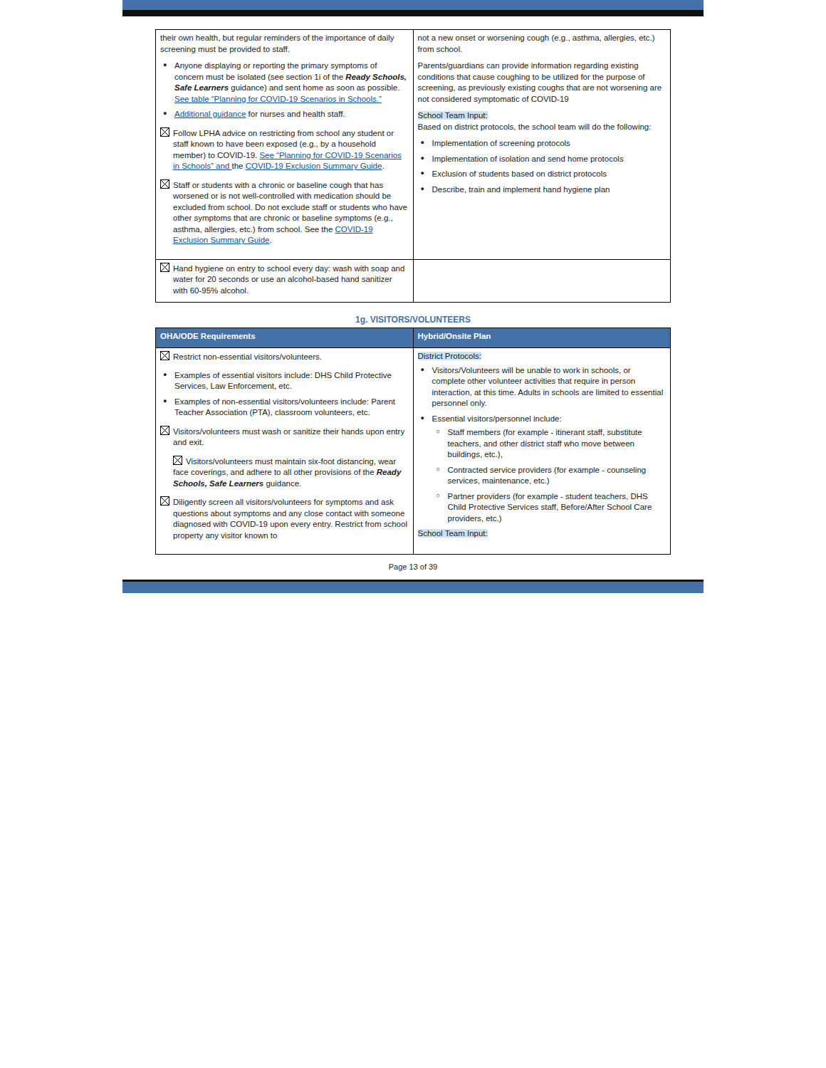| their own health, but regular reminders of the importance of daily screening must be provided to staff. Anyone displaying or reporting the primary symptoms of concern must be isolated (see section 1i of the Ready Schools, Safe Learners guidance) and sent home as soon as possible. See table “Planning for COVID-19 Scenarios in Schools.” Additional guidance for nurses and health staff. Follow LPHA advice on restricting from school any student or staff known to have been exposed (e.g., by a household member) to COVID-19. See “Planning for COVID-19 Scenarios in Schools” and the COVID-19 Exclusion Summary Guide . Staff or students with a chronic or baseline cough that has worsened or is not well-controlled with medication should be excluded from school. Do not exclude staff or students who have other symptoms that are chronic or baseline symptoms (e.g., asthma, allergies, etc.) from school. See the COVID-19 Exclusion Summary Guide . | not a new onset or worsening cough (e.g., asthma, allergies, etc.) from school. Parents/guardians can provide information regarding existing conditions that cause coughing to be utilized for the purpose of screening, as previously existing coughs that are not worsening are not considered symptomatic of COVID-19 School Team Input: Based on district protocols, the school team will do the following: Implementation of screening protocols Implementation of isolation and send home protocols Exclusion of students based on district protocols Describe, train and implement hand hygiene plan |
| Hand hygiene on entry to school every day: wash with soap and water for 20 seconds or use an alcohol-based hand sanitizer with 60-95% alcohol. | |
1g. VISITORS/VOLUNTEERS
| OHA/ODE Requirements | Hybrid/Onsite Plan |
| --- | --- |
| Restrict non-essential visitors/volunteers. Examples of essential visitors include: DHS Child Protective Services, Law Enforcement, etc. Examples of non-essential visitors/volunteers include: Parent Teacher Association (PTA), classroom volunteers, etc. Visitors/volunteers must wash or sanitize their hands upon entry and exit. Visitors/volunteers must maintain six-foot distancing, wear face coverings, and adhere to all other provisions of the Ready Schools, Safe Learners guidance. Diligently screen all visitors/volunteers for symptoms and ask questions about symptoms and any close contact with someone diagnosed with COVID-19 upon every entry. Restrict from school property any visitor known to | District Protocols: Visitors/Volunteers will be unable to work in schools, or complete other volunteer activities that require in person interaction, at this time. Adults in schools are limited to essential personnel only. Essential visitors/personnel include: Staff members (for example - itinerant staff, substitute teachers, and other district staff who move between buildings, etc.), Contracted service providers (for example - counseling services, maintenance, etc.) Partner providers (for example - student teachers, DHS Child Protective Services staff, Before/After School Care providers, etc.) School Team Input: |
Page 13 of 39